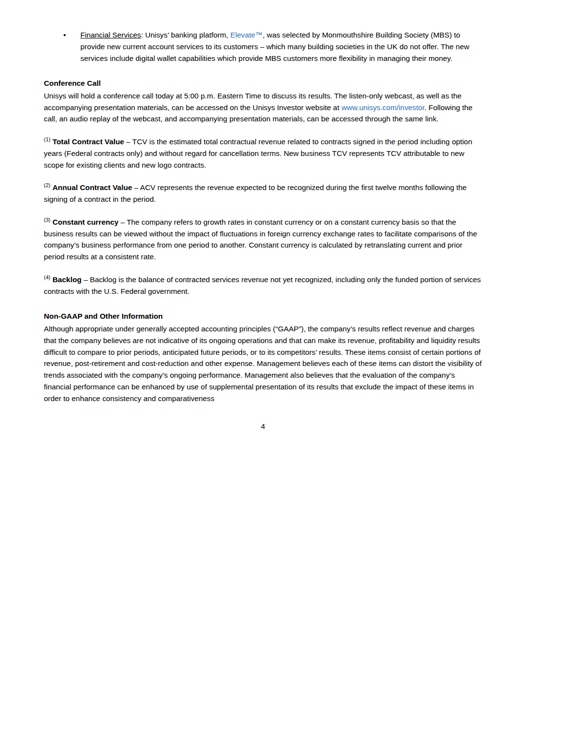Financial Services: Unisys’ banking platform, Elevate™, was selected by Monmouthshire Building Society (MBS) to provide new current account services to its customers – which many building societies in the UK do not offer. The new services include digital wallet capabilities which provide MBS customers more flexibility in managing their money.
Conference Call
Unisys will hold a conference call today at 5:00 p.m. Eastern Time to discuss its results. The listen-only webcast, as well as the accompanying presentation materials, can be accessed on the Unisys Investor website at www.unisys.com/investor. Following the call, an audio replay of the webcast, and accompanying presentation materials, can be accessed through the same link.
(1) Total Contract Value – TCV is the estimated total contractual revenue related to contracts signed in the period including option years (Federal contracts only) and without regard for cancellation terms. New business TCV represents TCV attributable to new scope for existing clients and new logo contracts.
(2) Annual Contract Value – ACV represents the revenue expected to be recognized during the first twelve months following the signing of a contract in the period.
(3) Constant currency – The company refers to growth rates in constant currency or on a constant currency basis so that the business results can be viewed without the impact of fluctuations in foreign currency exchange rates to facilitate comparisons of the company’s business performance from one period to another. Constant currency is calculated by retranslating current and prior period results at a consistent rate.
(4) Backlog – Backlog is the balance of contracted services revenue not yet recognized, including only the funded portion of services contracts with the U.S. Federal government.
Non-GAAP and Other Information
Although appropriate under generally accepted accounting principles (“GAAP”), the company’s results reflect revenue and charges that the company believes are not indicative of its ongoing operations and that can make its revenue, profitability and liquidity results difficult to compare to prior periods, anticipated future periods, or to its competitors’ results. These items consist of certain portions of revenue, post-retirement and cost-reduction and other expense. Management believes each of these items can distort the visibility of trends associated with the company’s ongoing performance. Management also believes that the evaluation of the company’s financial performance can be enhanced by use of supplemental presentation of its results that exclude the impact of these items in order to enhance consistency and comparativeness
4